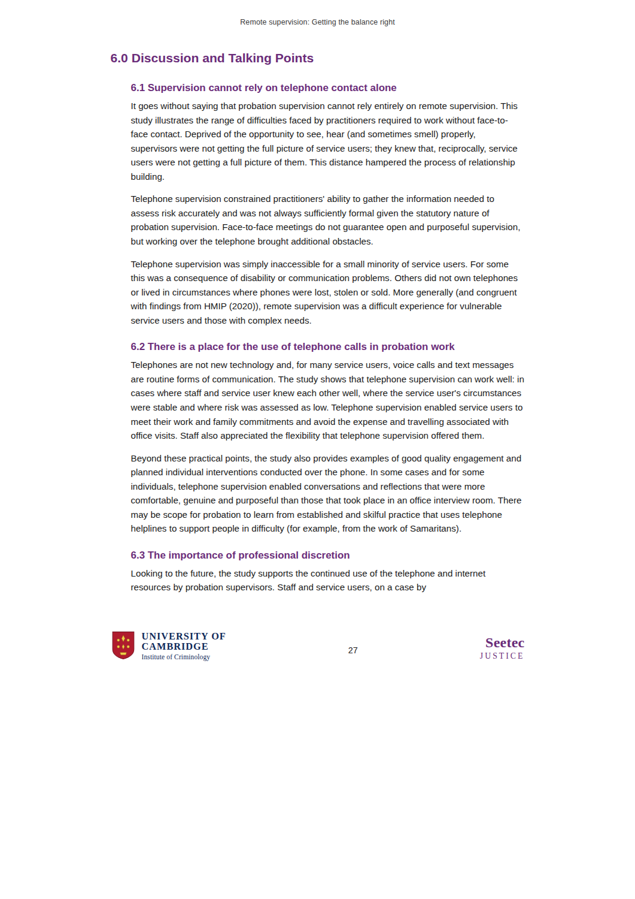Remote supervision: Getting the balance right
6.0 Discussion and Talking Points
6.1 Supervision cannot rely on telephone contact alone
It goes without saying that probation supervision cannot rely entirely on remote supervision. This study illustrates the range of difficulties faced by practitioners required to work without face-to-face contact. Deprived of the opportunity to see, hear (and sometimes smell) properly, supervisors were not getting the full picture of service users; they knew that, reciprocally, service users were not getting a full picture of them. This distance hampered the process of relationship building.
Telephone supervision constrained practitioners' ability to gather the information needed to assess risk accurately and was not always sufficiently formal given the statutory nature of probation supervision. Face-to-face meetings do not guarantee open and purposeful supervision, but working over the telephone brought additional obstacles.
Telephone supervision was simply inaccessible for a small minority of service users. For some this was a consequence of disability or communication problems. Others did not own telephones or lived in circumstances where phones were lost, stolen or sold. More generally (and congruent with findings from HMIP (2020)), remote supervision was a difficult experience for vulnerable service users and those with complex needs.
6.2 There is a place for the use of telephone calls in probation work
Telephones are not new technology and, for many service users, voice calls and text messages are routine forms of communication. The study shows that telephone supervision can work well: in cases where staff and service user knew each other well, where the service user's circumstances were stable and where risk was assessed as low. Telephone supervision enabled service users to meet their work and family commitments and avoid the expense and travelling associated with office visits. Staff also appreciated the flexibility that telephone supervision offered them.
Beyond these practical points, the study also provides examples of good quality engagement and planned individual interventions conducted over the phone. In some cases and for some individuals, telephone supervision enabled conversations and reflections that were more comfortable, genuine and purposeful than those that took place in an office interview room. There may be scope for probation to learn from established and skilful practice that uses telephone helplines to support people in difficulty (for example, from the work of Samaritans).
6.3 The importance of professional discretion
Looking to the future, the study supports the continued use of the telephone and internet resources by probation supervisors. Staff and service users, on a case by
UNIVERSITY OF CAMBRIDGE Institute of Criminology
27
Seetec
JUSTICE